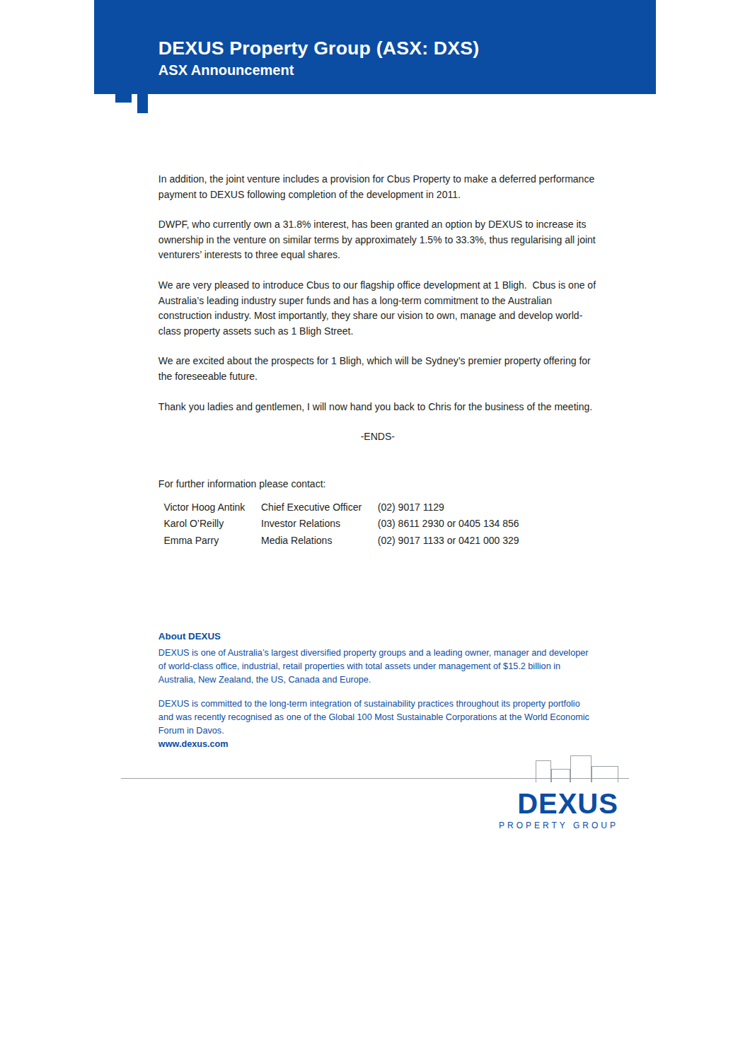DEXUS Property Group (ASX: DXS)
ASX Announcement
In addition, the joint venture includes a provision for Cbus Property to make a deferred performance payment to DEXUS following completion of the development in 2011.
DWPF, who currently own a 31.8% interest, has been granted an option by DEXUS to increase its ownership in the venture on similar terms by approximately 1.5% to 33.3%, thus regularising all joint venturers’ interests to three equal shares.
We are very pleased to introduce Cbus to our flagship office development at 1 Bligh. Cbus is one of Australia’s leading industry super funds and has a long-term commitment to the Australian construction industry. Most importantly, they share our vision to own, manage and develop world-class property assets such as 1 Bligh Street.
We are excited about the prospects for 1 Bligh, which will be Sydney’s premier property offering for the foreseeable future.
Thank you ladies and gentlemen, I will now hand you back to Chris for the business of the meeting.
-ENDS-
For further information please contact:
| Victor Hoog Antink | Chief Executive Officer | (02) 9017 1129 |
| Karol O’Reilly | Investor Relations | (03) 8611 2930 or 0405 134 856 |
| Emma Parry | Media Relations | (02) 9017 1133 or 0421 000 329 |
About DEXUS
DEXUS is one of Australia’s largest diversified property groups and a leading owner, manager and developer of world-class office, industrial, retail properties with total assets under management of $15.2 billion in Australia, New Zealand, the US, Canada and Europe.
DEXUS is committed to the long-term integration of sustainability practices throughout its property portfolio and was recently recognised as one of the Global 100 Most Sustainable Corporations at the World Economic Forum in Davos.
www.dexus.com
DEXUS
PROPERTY GROUP